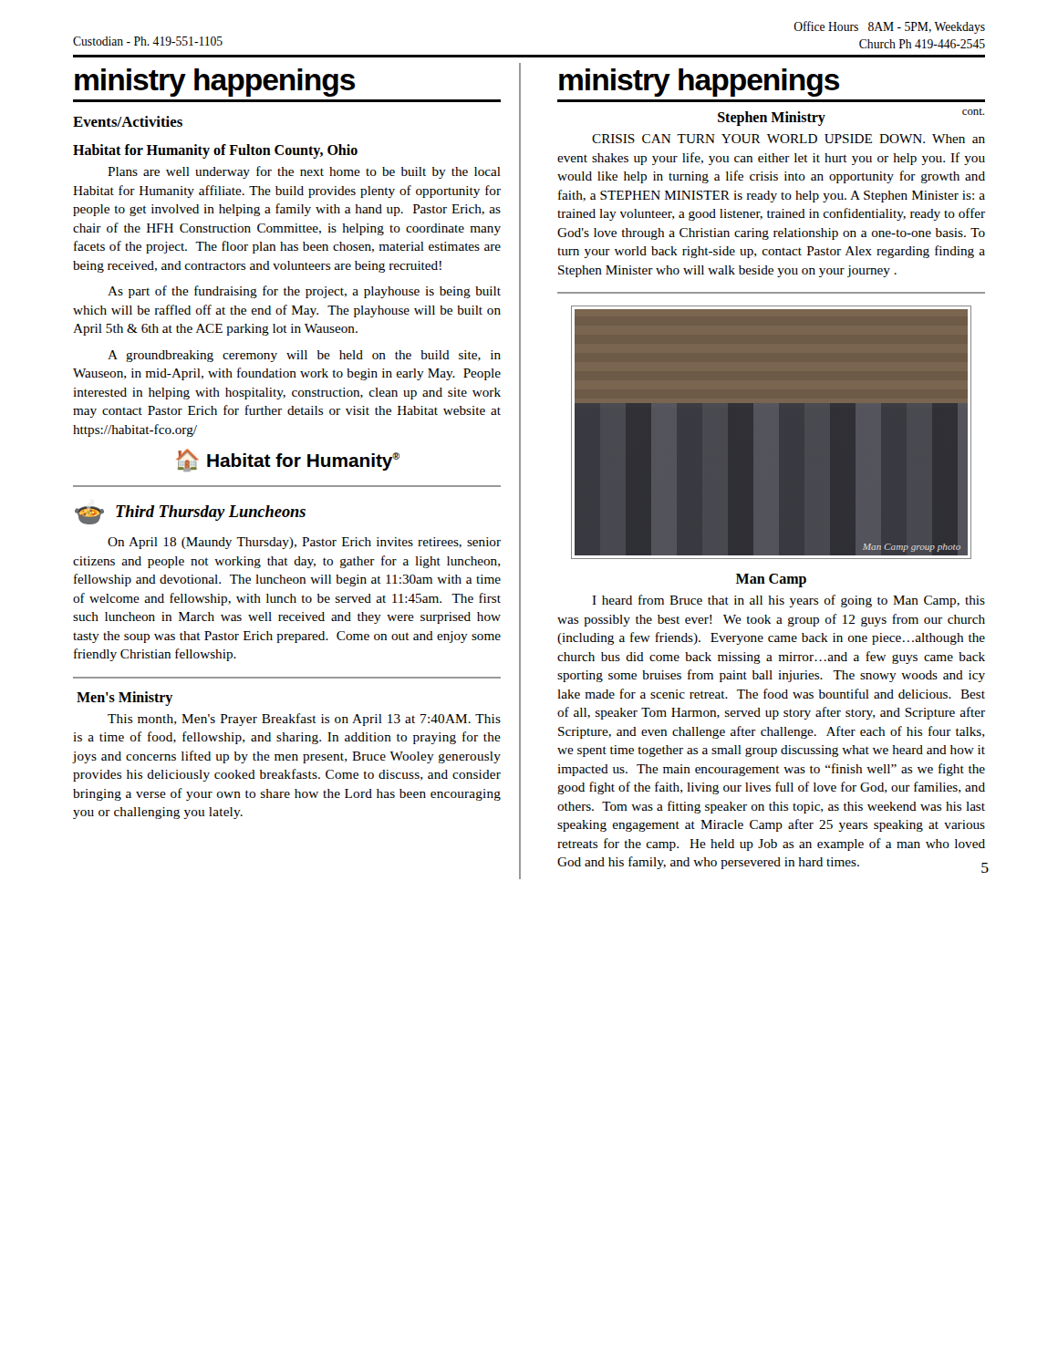Custodian - Ph. 419-551-1105
Office Hours 8AM - 5PM, Weekdays
Church Ph 419-446-2545
ministry happenings
Events/Activities
Habitat for Humanity of Fulton County, Ohio
Plans are well underway for the next home to be built by the local Habitat for Humanity affiliate. The build provides plenty of opportunity for people to get involved in helping a family with a hand up. Pastor Erich, as chair of the HFH Construction Committee, is helping to coordinate many facets of the project. The floor plan has been chosen, material estimates are being received, and contractors and volunteers are being recruited!
As part of the fundraising for the project, a playhouse is being built which will be raffled off at the end of May. The playhouse will be built on April 5th & 6th at the ACE parking lot in Wauseon.
A groundbreaking ceremony will be held on the build site, in Wauseon, in mid-April, with foundation work to begin in early May. People interested in helping with hospitality, construction, clean up and site work may contact Pastor Erich for further details or visit the Habitat website at https://habitat-fco.org/
🏠Habitat for Humanity®
🍲
Third Thursday Luncheons
On April 18 (Maundy Thursday), Pastor Erich invites retirees, senior citizens and people not working that day, to gather for a light luncheon, fellowship and devotional. The luncheon will begin at 11:30am with a time of welcome and fellowship, with lunch to be served at 11:45am. The first such luncheon in March was well received and they were surprised how tasty the soup was that Pastor Erich prepared. Come on out and enjoy some friendly Christian fellowship.
Men's Ministry
This month, Men's Prayer Breakfast is on April 13 at 7:40AM. This is a time of food, fellowship, and sharing. In addition to praying for the joys and concerns lifted up by the men present, Bruce Wooley generously provides his deliciously cooked breakfasts. Come to discuss, and consider bringing a verse of your own to share how the Lord has been encouraging you or challenging you lately.
ministry happenings
cont.
Stephen Ministry
CRISIS CAN TURN YOUR WORLD UPSIDE DOWN. When an event shakes up your life, you can either let it hurt you or help you. If you would like help in turning a life crisis into an opportunity for growth and faith, a STEPHEN MINISTER is ready to help you. A Stephen Minister is: a trained lay volunteer, a good listener, trained in confidentiality, ready to offer God's love through a Christian caring relationship on a one-to-one basis. To turn your world back right-side up, contact Pastor Alex regarding finding a Stephen Minister who will walk beside you on your journey .
Man Camp group photo
Man Camp
I heard from Bruce that in all his years of going to Man Camp, this was possibly the best ever! We took a group of 12 guys from our church (including a few friends). Everyone came back in one piece…although the church bus did come back missing a mirror…and a few guys came back sporting some bruises from paint ball injuries. The snowy woods and icy lake made for a scenic retreat. The food was bountiful and delicious. Best of all, speaker Tom Harmon, served up story after story, and Scripture after Scripture, and even challenge after challenge. After each of his four talks, we spent time together as a small group discussing what we heard and how it impacted us. The main encouragement was to “finish well” as we fight the good fight of the faith, living our lives full of love for God, our families, and others. Tom was a fitting speaker on this topic, as this weekend was his last speaking engagement at Miracle Camp after 25 years speaking at various retreats for the camp. He held up Job as an example of a man who loved God and his family, and who persevered in hard times.
5